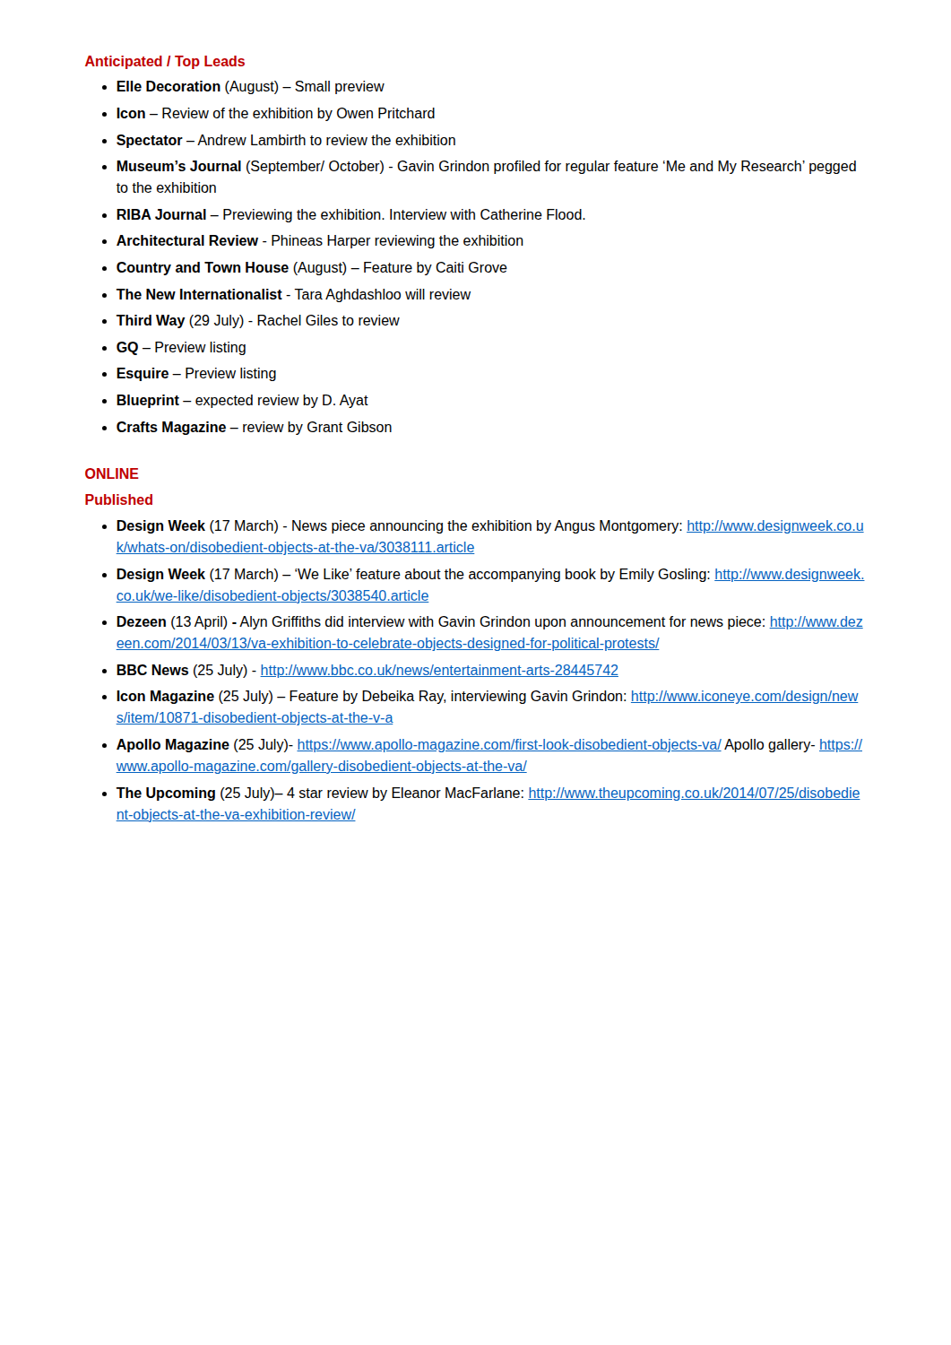Anticipated / Top Leads
Elle Decoration (August) – Small preview
Icon – Review of the exhibition by Owen Pritchard
Spectator – Andrew Lambirth to review the exhibition
Museum’s Journal (September/ October) - Gavin Grindon profiled for regular feature ‘Me and My Research’ pegged to the exhibition
RIBA Journal – Previewing the exhibition. Interview with Catherine Flood.
Architectural Review - Phineas Harper reviewing the exhibition
Country and Town House (August) – Feature by Caiti Grove
The New Internationalist - Tara Aghdashloo will review
Third Way (29 July) - Rachel Giles to review
GQ – Preview listing
Esquire – Preview listing
Blueprint – expected review by D. Ayat
Crafts Magazine – review by Grant Gibson
ONLINE
Published
Design Week (17 March) - News piece announcing the exhibition by Angus Montgomery: http://www.designweek.co.uk/whats-on/disobedient-objects-at-the-va/3038111.article
Design Week (17 March) – ‘We Like’ feature about the accompanying book by Emily Gosling: http://www.designweek.co.uk/we-like/disobedient-objects/3038540.article
Dezeen (13 April) - Alyn Griffiths did interview with Gavin Grindon upon announcement for news piece: http://www.dezeen.com/2014/03/13/va-exhibition-to-celebrate-objects-designed-for-political-protests/
BBC News (25 July) - http://www.bbc.co.uk/news/entertainment-arts-28445742
Icon Magazine (25 July) – Feature by Debeika Ray, interviewing Gavin Grindon: http://www.iconeye.com/design/news/item/10871-disobedient-objects-at-the-v-a
Apollo Magazine (25 July)- https://www.apollo-magazine.com/first-look-disobedient-objects-va/ Apollo gallery- https://www.apollo-magazine.com/gallery-disobedient-objects-at-the-va/
The Upcoming (25 July)– 4 star review by Eleanor MacFarlane: http://www.theupcoming.co.uk/2014/07/25/disobedient-objects-at-the-va-exhibition-review/